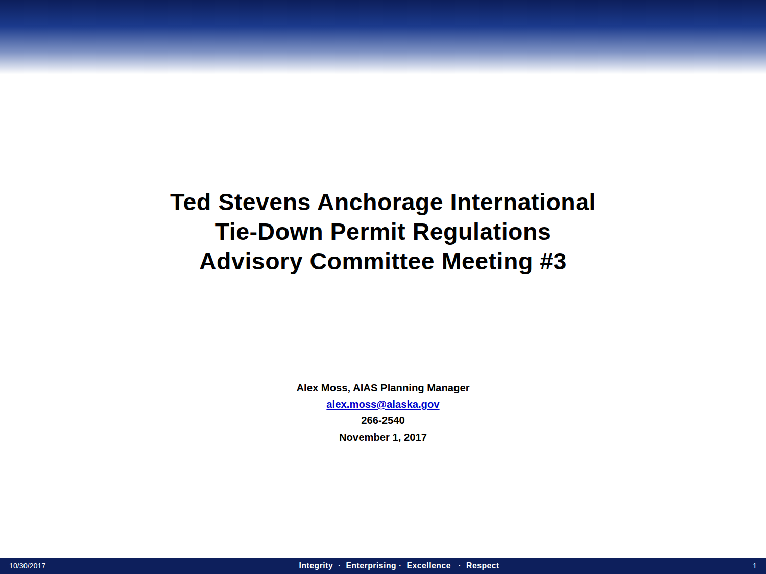Ted Stevens Anchorage International
Tie-Down Permit Regulations
Advisory Committee Meeting #3
Alex Moss, AIAS Planning Manager
alex.moss@alaska.gov
266-2540
November 1, 2017
10/30/2017 Integrity · Enterprising · Excellence · Respect 1